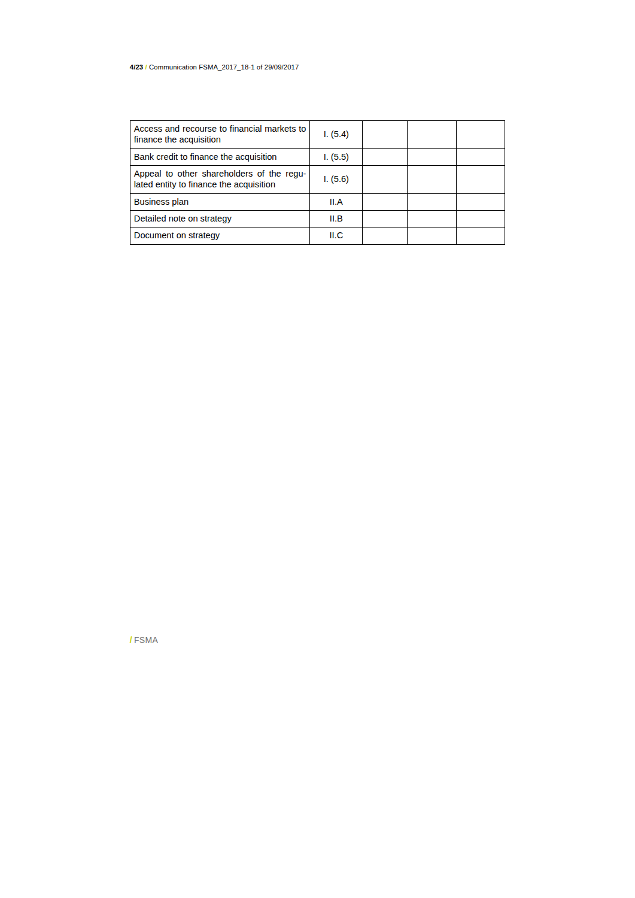4/23 / Communication FSMA_2017_18-1 of 29/09/2017
| Access and recourse to financial markets to finance the acquisition | I. (5.4) | | | |
| Bank credit to finance the acquisition | I. (5.5) | | | |
| Appeal to other shareholders of the regulated entity to finance the acquisition | I. (5.6) | | | |
| Business plan | II.A | | | |
| Detailed note on strategy | II.B | | | |
| Document on strategy | II.C | | | |
/FSMA